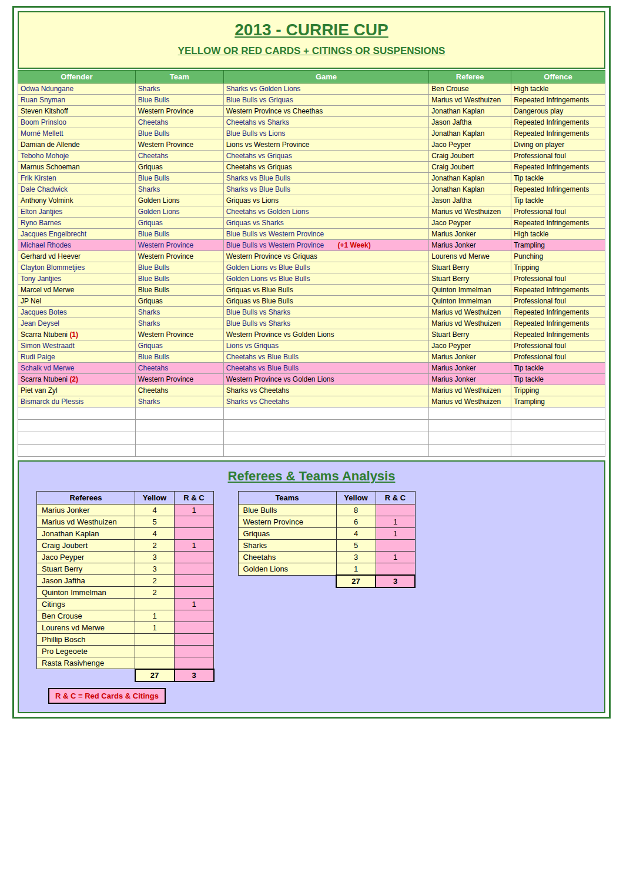2013 - CURRIE CUP
YELLOW OR RED CARDS + CITINGS OR SUSPENSIONS
| Offender | Team | Game | Referee | Offence |
| --- | --- | --- | --- | --- |
| Odwa Ndungane | Sharks | Sharks vs Golden Lions | Ben Crouse | High tackle |
| Ruan Snyman | Blue Bulls | Blue Bulls vs Griquas | Marius vd Westhuizen | Repeated Infringements |
| Steven Kitshoff | Western Province | Western Province vs Cheethas | Jonathan Kaplan | Dangerous play |
| Boom Prinsloo | Cheetahs | Cheetahs vs Sharks | Jason Jaftha | Repeated Infringements |
| Morné Mellett | Blue Bulls | Blue Bulls vs Lions | Jonathan Kaplan | Repeated Infringements |
| Damian de Allende | Western Province | Lions vs Western Province | Jaco Peyper | Diving on player |
| Teboho Mohoje | Cheetahs | Cheetahs vs Griquas | Craig Joubert | Professional foul |
| Marnus Schoeman | Griquas | Cheetahs vs Griquas | Craig Joubert | Repeated Infringements |
| Frik Kirsten | Blue Bulls | Sharks vs Blue Bulls | Jonathan Kaplan | Tip tackle |
| Dale Chadwick | Sharks | Sharks vs Blue Bulls | Jonathan Kaplan | Repeated Infringements |
| Anthony Volmink | Golden Lions | Griquas vs Lions | Jason Jaftha | Tip tackle |
| Elton Jantjies | Golden Lions | Cheetahs vs Golden Lions | Marius vd Westhuizen | Professional foul |
| Ryno Barnes | Griquas | Griquas vs Sharks | Jaco Peyper | Repeated Infringements |
| Jacques Engelbrecht | Blue Bulls | Blue Bulls vs Western Province | Marius Jonker | High tackle |
| Michael Rhodes | Western Province | Blue Bulls vs Western Province (+1 Week) | Marius Jonker | Trampling |
| Gerhard vd Heever | Western Province | Western Province vs Griquas | Lourens vd Merwe | Punching |
| Clayton Blommetjies | Blue Bulls | Golden Lions vs Blue Bulls | Stuart Berry | Tripping |
| Tony Jantjies | Blue Bulls | Golden Lions vs Blue Bulls | Stuart Berry | Professional foul |
| Marcel vd Merwe | Blue Bulls | Griquas vs Blue Bulls | Quinton Immelman | Repeated Infringements |
| JP Nel | Griquas | Griquas vs Blue Bulls | Quinton Immelman | Professional foul |
| Jacques Botes | Sharks | Blue Bulls vs Sharks | Marius vd Westhuizen | Repeated Infringements |
| Jean Deysel | Sharks | Blue Bulls vs Sharks | Marius vd Westhuizen | Repeated Infringements |
| Scarra Ntubeni (1) | Western Province | Western Province vs Golden Lions | Stuart Berry | Repeated Infringements |
| Simon Westraadt | Griquas | Lions vs Griquas | Jaco Peyper | Professional foul |
| Rudi Paige | Blue Bulls | Cheetahs vs Blue Bulls | Marius Jonker | Professional foul |
| Schalk vd Merwe | Cheetahs | Cheetahs vs Blue Bulls | Marius Jonker | Tip tackle |
| Scarra Ntubeni (2) | Western Province | Western Province vs Golden Lions | Marius Jonker | Tip tackle |
| Piet van Zyl | Cheetahs | Sharks vs Cheetahs | Marius vd Westhuizen | Tripping |
| Bismarck du Plessis | Sharks | Sharks vs Cheetahs | Marius vd Westhuizen | Trampling |
Referees & Teams Analysis
| Referees | Yellow | R & C |
| --- | --- | --- |
| Marius Jonker | 4 | 1 |
| Marius vd Westhuizen | 5 | |
| Jonathan Kaplan | 4 | |
| Craig Joubert | 2 | 1 |
| Jaco Peyper | 3 | |
| Stuart Berry | 3 | |
| Jason Jaftha | 2 | |
| Quinton Immelman | 2 | |
| Citings | | 1 |
| Ben Crouse | 1 | |
| Lourens vd Merwe | 1 | |
| Phillip Bosch | | |
| Pro Legeoete | | |
| Rasta Rasivhenge | | |
| | 27 | 3 |
| Teams | Yellow | R & C |
| --- | --- | --- |
| Blue Bulls | 8 | |
| Western Province | 6 | 1 |
| Griquas | 4 | 1 |
| Sharks | 5 | |
| Cheetahs | 3 | 1 |
| Golden Lions | 1 | |
| | 27 | 3 |
R & C = Red Cards & Citings